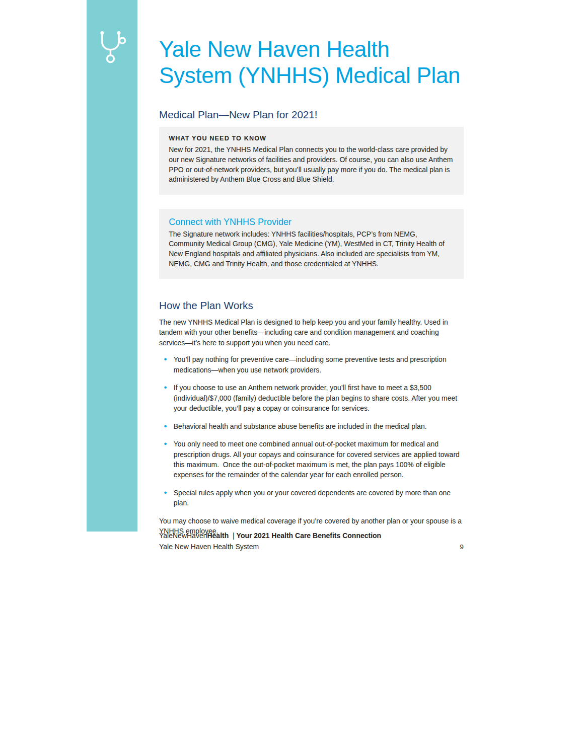Yale New Haven Health System (YNHHS) Medical Plan
Medical Plan—New Plan for 2021!
WHAT YOU NEED TO KNOW
New for 2021, the YNHHS Medical Plan connects you to the world-class care provided by our new Signature networks of facilities and providers. Of course, you can also use Anthem PPO or out-of-network providers, but you’ll usually pay more if you do. The medical plan is administered by Anthem Blue Cross and Blue Shield.
Connect with YNHHS Provider
The Signature network includes: YNHHS facilities/hospitals, PCP’s from NEMG, Community Medical Group (CMG), Yale Medicine (YM), WestMed in CT, Trinity Health of New England hospitals and affiliated physicians. Also included are specialists from YM, NEMG, CMG and Trinity Health, and those credentialed at YNHHS.
How the Plan Works
The new YNHHS Medical Plan is designed to help keep you and your family healthy. Used in tandem with your other benefits—including care and condition management and coaching services—it’s here to support you when you need care.
You’ll pay nothing for preventive care—including some preventive tests and prescription medications—when you use network providers.
If you choose to use an Anthem network provider, you’ll first have to meet a $3,500 (individual)/$7,000 (family) deductible before the plan begins to share costs. After you meet your deductible, you’ll pay a copay or coinsurance for services.
Behavioral health and substance abuse benefits are included in the medical plan.
You only need to meet one combined annual out-of-pocket maximum for medical and prescription drugs. All your copays and coinsurance for covered services are applied toward this maximum. Once the out-of-pocket maximum is met, the plan pays 100% of eligible expenses for the remainder of the calendar year for each enrolled person.
Special rules apply when you or your covered dependents are covered by more than one plan.
You may choose to waive medical coverage if you’re covered by another plan or your spouse is a YNHHS employee.
YaleNewHavenHealth | Your 2021 Health Care Benefits Connection
Yale New Haven Health System9